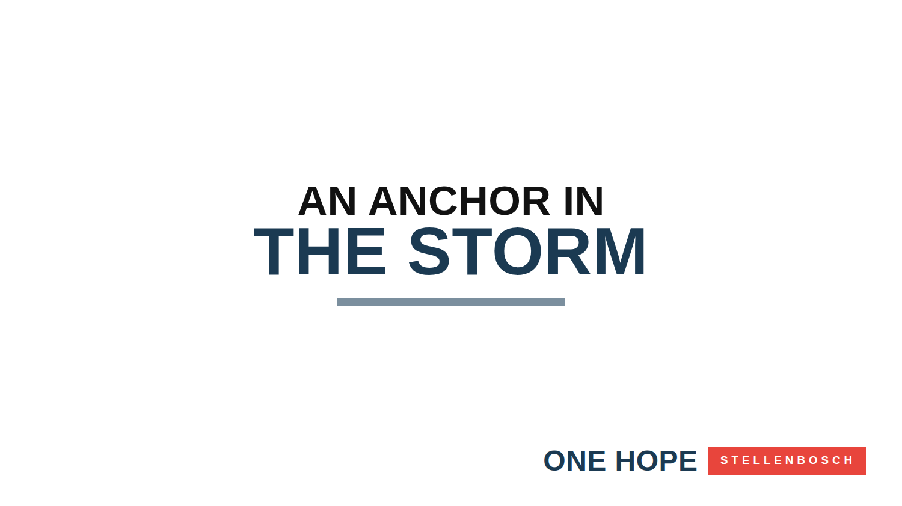An Anchor in The Storm
One Hope Stellenbosch